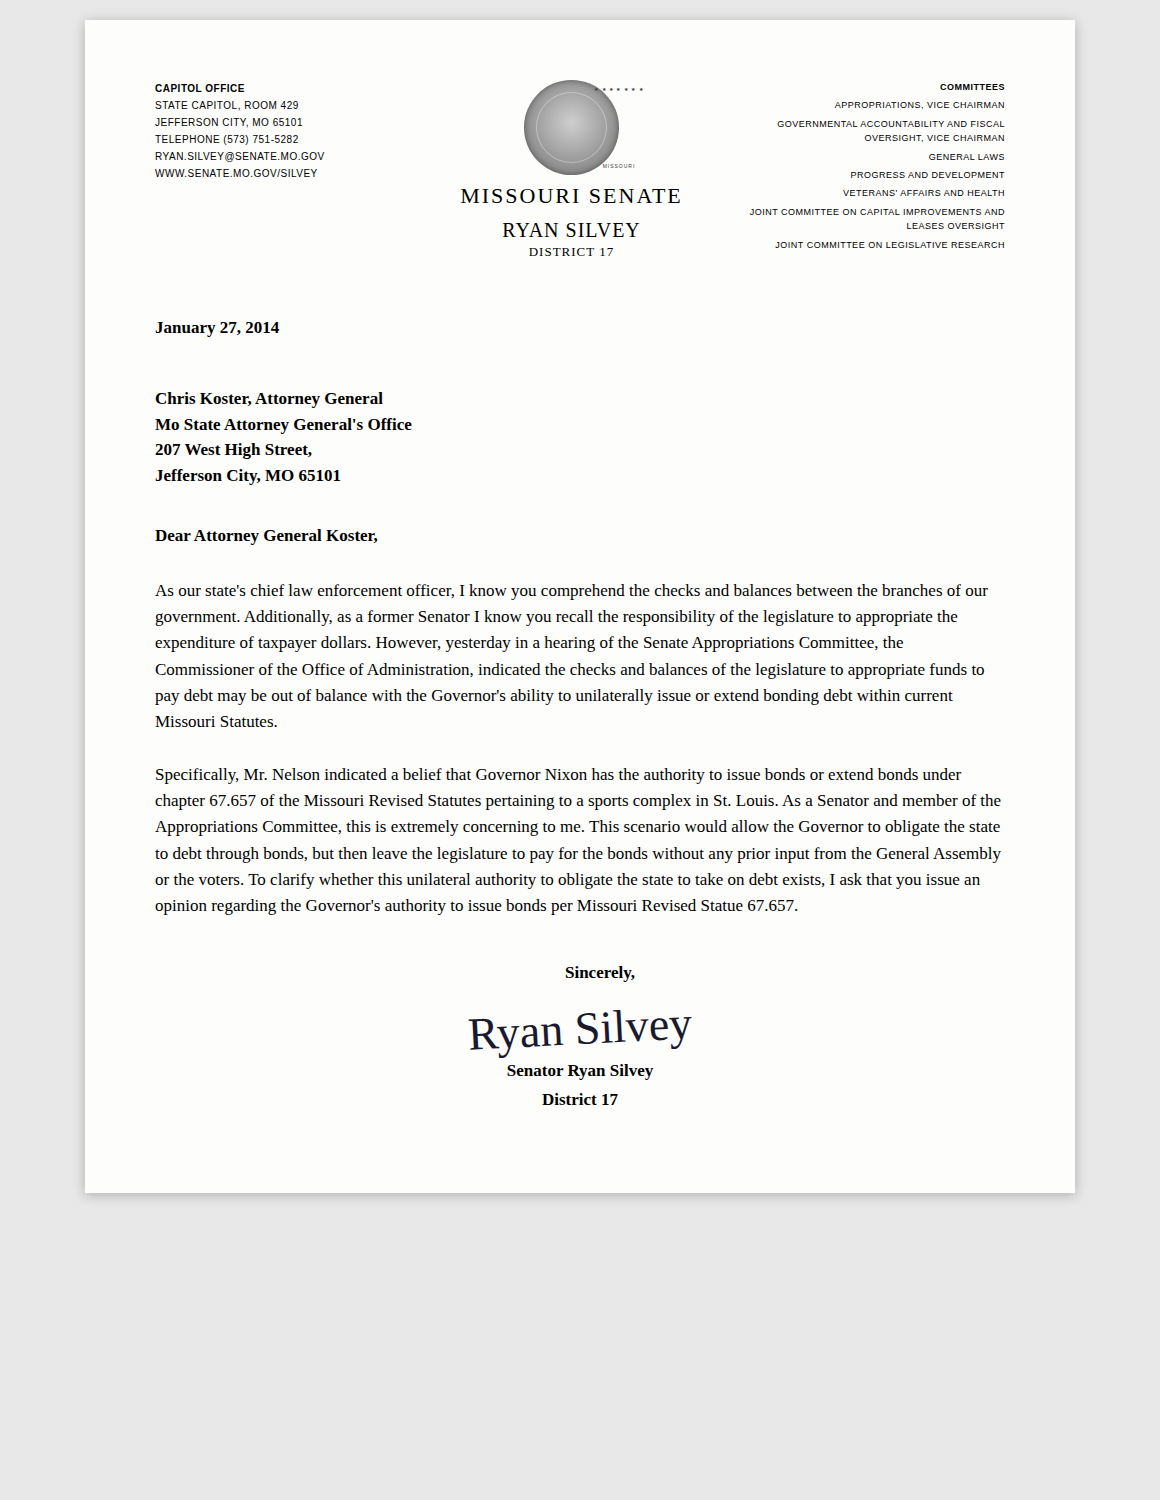Capitol Office
State Capitol, Room 429
Jefferson City, MO 65101
Telephone (573) 751-5282
Ryan.Silvey@senate.mo.gov
www.senate.mo.gov/silvey
★ ★ ★ ★ ★ ★ ★ MISSOURI
MISSOURI SENATE
RYAN SILVEY
DISTRICT 17
Committees
Appropriations, Vice Chairman
Governmental Accountability and Fiscal Oversight, Vice Chairman
General Laws
Progress and Development
Veterans' Affairs and Health
Joint Committee on Capital Improvements and Leases Oversight
Joint Committee on Legislative Research
January 27, 2014
Chris Koster, Attorney General
Mo State Attorney General's Office
207 West High Street,
Jefferson City, MO 65101
Dear Attorney General Koster,
As our state's chief law enforcement officer, I know you comprehend the checks and balances between the branches of our government. Additionally, as a former Senator I know you recall the responsibility of the legislature to appropriate the expenditure of taxpayer dollars. However, yesterday in a hearing of the Senate Appropriations Committee, the Commissioner of the Office of Administration, indicated the checks and balances of the legislature to appropriate funds to pay debt may be out of balance with the Governor's ability to unilaterally issue or extend bonding debt within current Missouri Statutes.
Specifically, Mr. Nelson indicated a belief that Governor Nixon has the authority to issue bonds or extend bonds under chapter 67.657 of the Missouri Revised Statutes pertaining to a sports complex in St. Louis. As a Senator and member of the Appropriations Committee, this is extremely concerning to me. This scenario would allow the Governor to obligate the state to debt through bonds, but then leave the legislature to pay for the bonds without any prior input from the General Assembly or the voters. To clarify whether this unilateral authority to obligate the state to take on debt exists, I ask that you issue an opinion regarding the Governor's authority to issue bonds per Missouri Revised Statue 67.657.
Sincerely,
Ryan Silvey
Senator Ryan Silvey
District 17